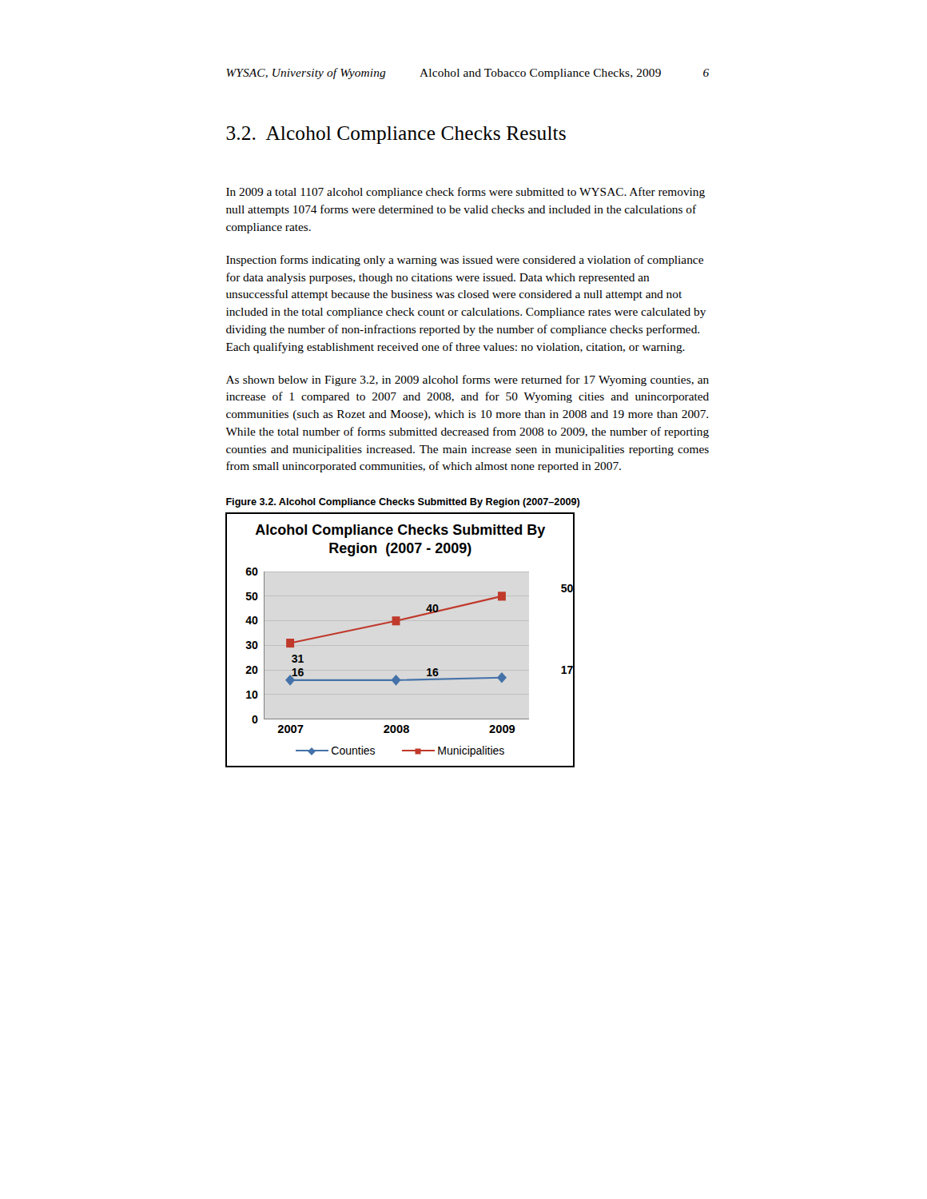WYSAC, University of Wyoming Alcohol and Tobacco Compliance Checks, 2009 6
3.2. Alcohol Compliance Checks Results
In 2009 a total 1107 alcohol compliance check forms were submitted to WYSAC. After removing null attempts 1074 forms were determined to be valid checks and included in the calculations of compliance rates.
Inspection forms indicating only a warning was issued were considered a violation of compliance for data analysis purposes, though no citations were issued. Data which represented an unsuccessful attempt because the business was closed were considered a null attempt and not included in the total compliance check count or calculations. Compliance rates were calculated by dividing the number of non-infractions reported by the number of compliance checks performed. Each qualifying establishment received one of three values: no violation, citation, or warning.
As shown below in Figure 3.2, in 2009 alcohol forms were returned for 17 Wyoming counties, an increase of 1 compared to 2007 and 2008, and for 50 Wyoming cities and unincorporated communities (such as Rozet and Moose), which is 10 more than in 2008 and 19 more than 2007. While the total number of forms submitted decreased from 2008 to 2009, the number of reporting counties and municipalities increased. The main increase seen in municipalities reporting comes from small unincorporated communities, of which almost none reported in 2007.
Figure 3.2. Alcohol Compliance Checks Submitted By Region (2007–2009)
Alcohol Compliance Checks Submitted By
Region (2007 - 2009)
60
50
40
30
20
10
0
31
40
50
16
16
17
2007
2008
2009
Counties
Municipalities